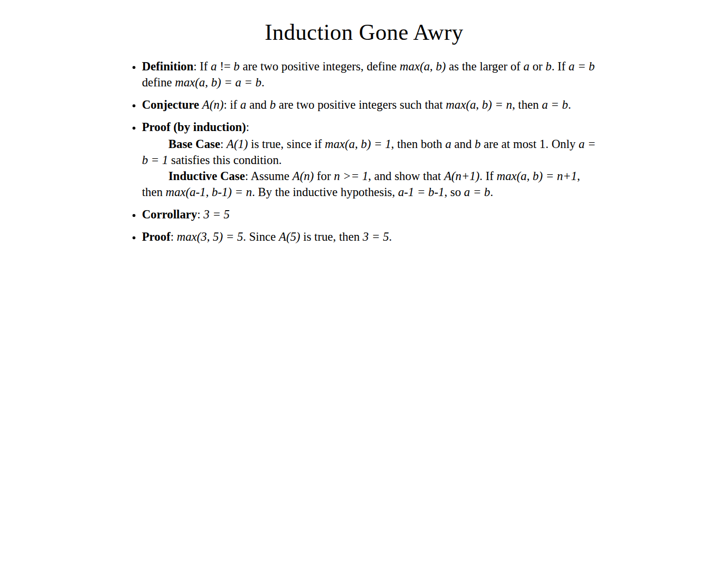Induction Gone Awry
Definition: If a != b are two positive integers, define max(a, b) as the larger of a or b. If a = b define max(a, b) = a = b.
Conjecture A(n): if a and b are two positive integers such that max(a, b) = n, then a = b.
Proof (by induction): Base Case: A(1) is true, since if max(a, b) = 1, then both a and b are at most 1. Only a = b = 1 satisfies this condition. Inductive Case: Assume A(n) for n >= 1, and show that A(n+1). If max(a, b) = n+1, then max(a-1, b-1) = n. By the inductive hypothesis, a-1 = b-1, so a = b.
Corrollary: 3 = 5
Proof: max(3, 5) = 5. Since A(5) is true, then 3 = 5.